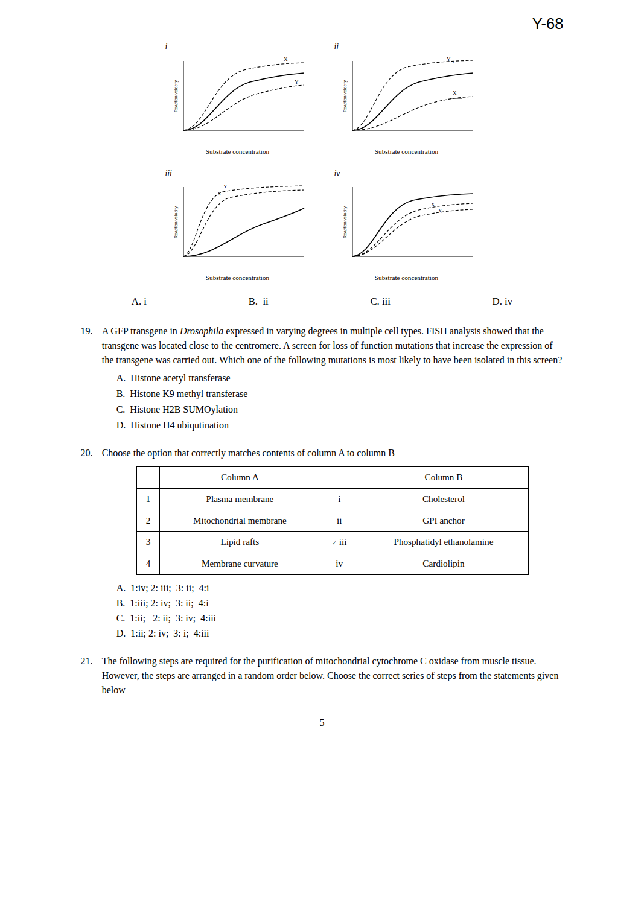Y-68
i
X . Y Reaction velocity
Substrate concentration
ii
Y . X Reaction velocity
Substrate concentration
iii
Y X Reaction velocity
Substrate concentration
iv
X Y Reaction velocity
Substrate concentration
A. i B. ii C. iii D. iv
19. A GFP transgene in Drosophila expressed in varying degrees in multiple cell types. FISH analysis showed that the transgene was located close to the centromere. A screen for loss of function mutations that increase the expression of the transgene was carried out. Which one of the following mutations is most likely to have been isolated in this screen?
A. Histone acetyl transferase
B. Histone K9 methyl transferase
C. Histone H2B SUMOylation
D. Histone H4 ubiqutination
20. Choose the option that correctly matches contents of column A to column B
| | Column A | | Column B |
| --- | --- | --- | --- |
| 1 | Plasma membrane | i | Cholesterol |
| 2 | Mitochondrial membrane | ii | GPI anchor |
| 3 | Lipid rafts | ✓ iii | Phosphatidyl ethanolamine |
| 4 | Membrane curvature | iv | Cardiolipin |
A. 1:iv; 2: iii; 3: ii; 4:i
B. 1:iii; 2: iv; 3: ii; 4:i
C. 1:ii; 2: ii; 3: iv; 4:iii
D. 1:ii; 2: iv; 3: i; 4:iii
21. The following steps are required for the purification of mitochondrial cytochrome C oxidase from muscle tissue. However, the steps are arranged in a random order below. Choose the correct series of steps from the statements given below
5